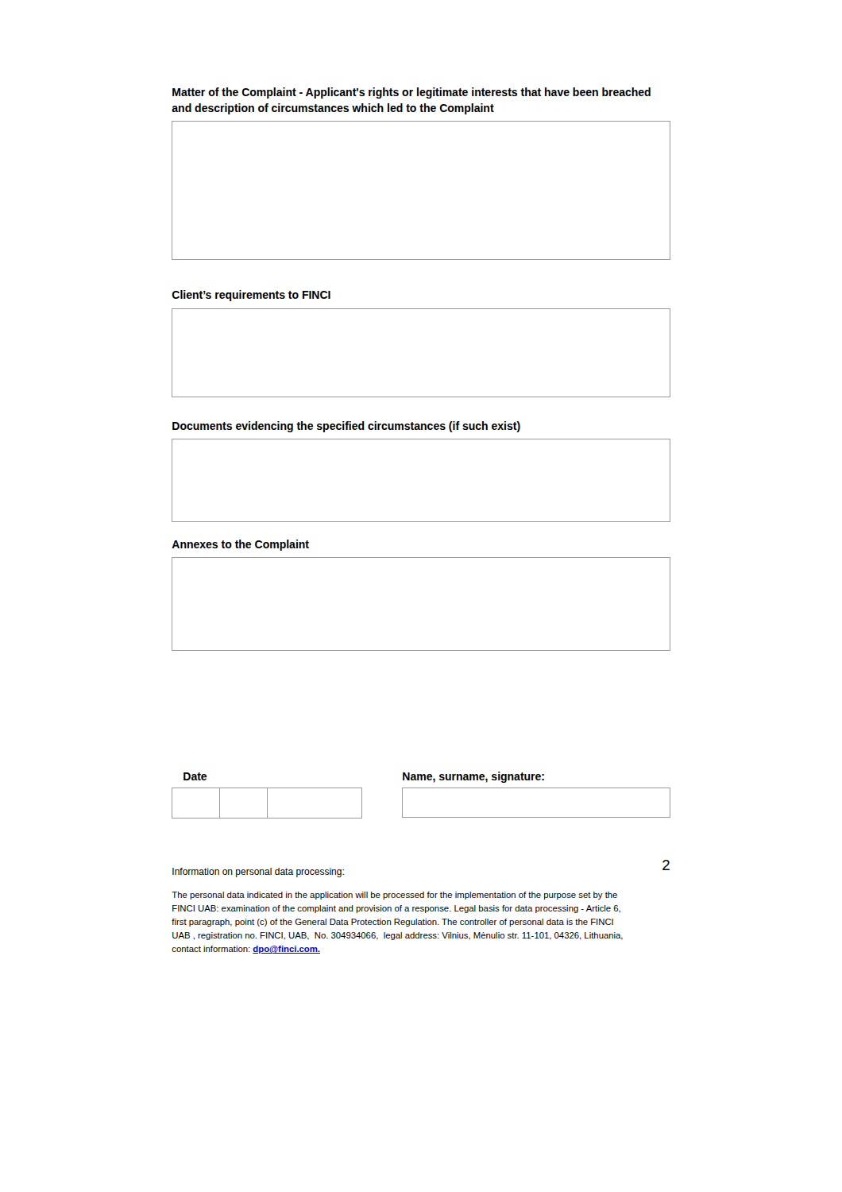Matter of the Complaint - Applicant's rights or legitimate interests that have been breached and description of circumstances which led to the Complaint
Client’s requirements to FINCI
Documents evidencing the specified circumstances (if such exist)
Annexes to the Complaint
Date
Name, surname, signature:
2
Information on personal data processing:
The personal data indicated in the application will be processed for the implementation of the purpose set by the FINCI UAB: examination of the complaint and provision of a response. Legal basis for data processing - Article 6, first paragraph, point (c) of the General Data Protection Regulation. The controller of personal data is the FINCI UAB , registration no. FINCI, UAB, No. 304934066, legal address: Vilnius, Mėnulio str. 11-101, 04326, Lithuania, contact information: dpo@finci.com.